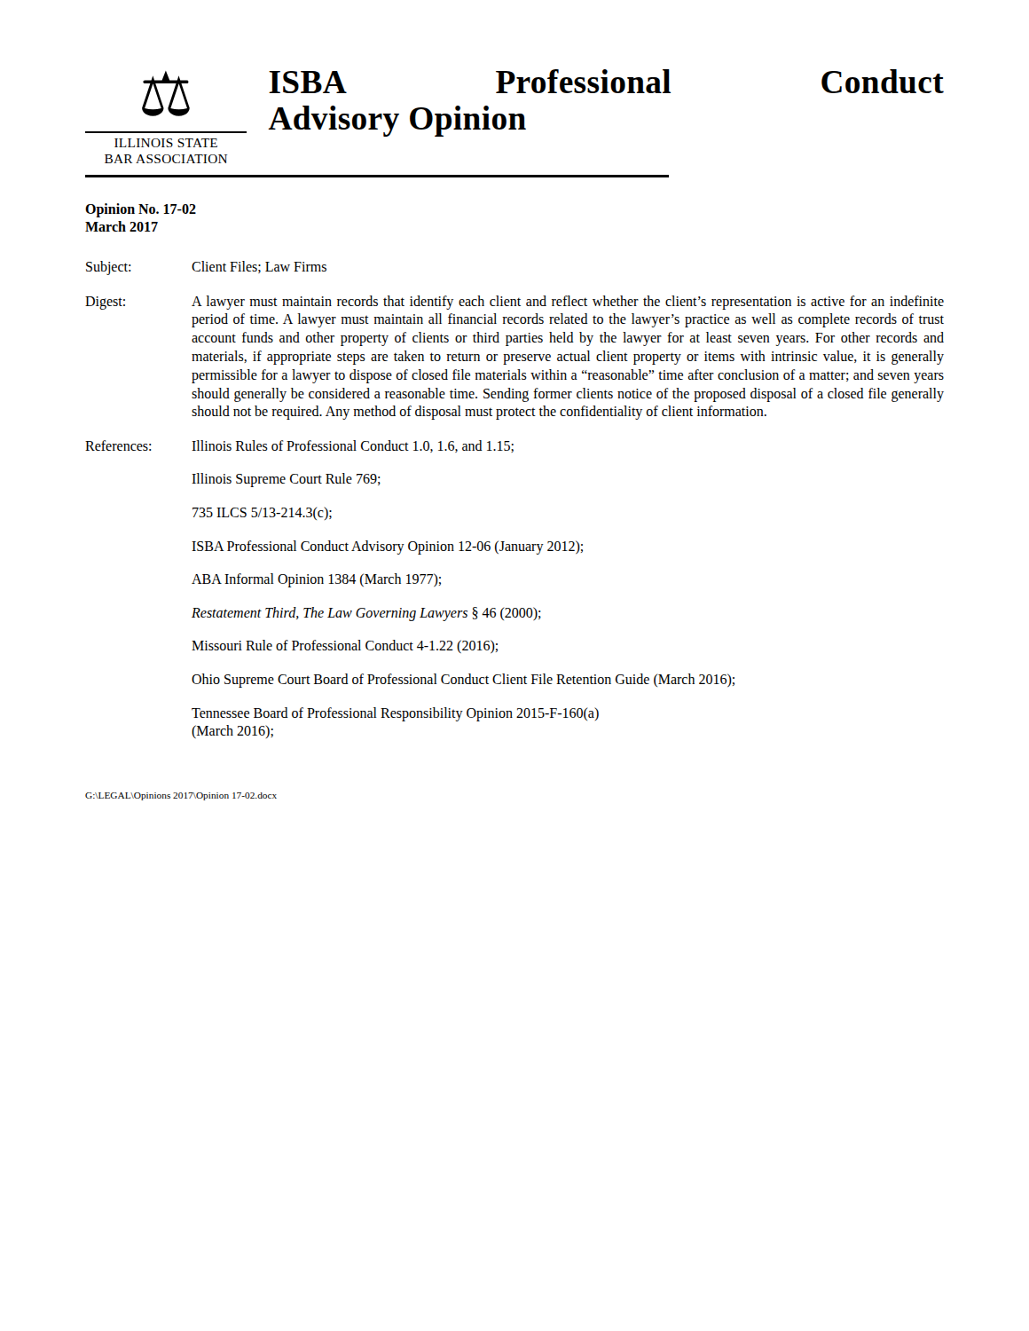⚖
ILLINOIS STATE
BAR ASSOCIATION
ISBA Professional Conduct
Advisory Opinion
Opinion No. 17-02
March 2017
| Subject: | Client Files; Law Firms |
| Digest: | A lawyer must maintain records that identify each client and reflect whether the client’s representation is active for an indefinite period of time. A lawyer must maintain all financial records related to the lawyer’s practice as well as complete records of trust account funds and other property of clients or third parties held by the lawyer for at least seven years. For other records and materials, if appropriate steps are taken to return or preserve actual client property or items with intrinsic value, it is generally permissible for a lawyer to dispose of closed file materials within a “reasonable” time after conclusion of a matter; and seven years should generally be considered a reasonable time. Sending former clients notice of the proposed disposal of a closed file generally should not be required. Any method of disposal must protect the confidentiality of client information. |
| References: | Illinois Rules of Professional Conduct 1.0, 1.6, and 1.15; Illinois Supreme Court Rule 769; 735 ILCS 5/13-214.3(c); ISBA Professional Conduct Advisory Opinion 12-06 (January 2012); ABA Informal Opinion 1384 (March 1977); Restatement Third, The Law Governing Lawyers § 46 (2000); Missouri Rule of Professional Conduct 4-1.22 (2016); Ohio Supreme Court Board of Professional Conduct Client File Retention Guide (March 2016); Tennessee Board of Professional Responsibility Opinion 2015-F-160(a) (March 2016); |
G:\LEGAL\Opinions 2017\Opinion 17-02.docx